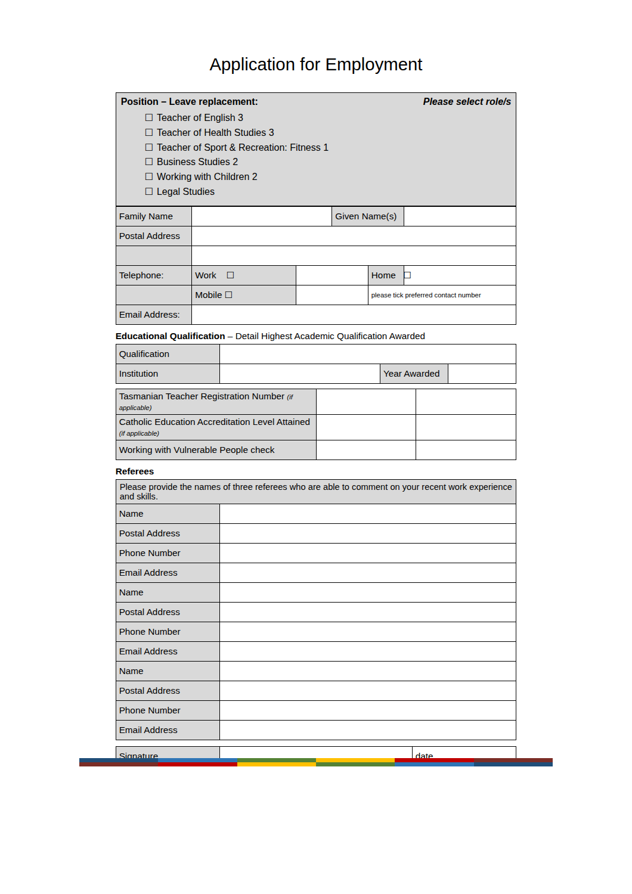Application for Employment
| Position – Leave replacement: Please select role/s ☐ Teacher of English 3 ☐ Teacher of Health Studies 3 ☐ Teacher of Sport & Recreation: Fitness 1 ☐ Business Studies 2 ☐ Working with Children 2 ☐ Legal Studies |
| Family Name | | Given Name(s) | |
| Postal Address | |
| Telephone: | Work ☐ | | Home ☐ | |
| | Mobile ☐ | | please tick preferred contact number |
| Email Address: | |
Educational Qualification – Detail Highest Academic Qualification Awarded
| Qualification | |
| Institution | | Year Awarded | |
| Tasmanian Teacher Registration Number (if applicable) | | |
| Catholic Education Accreditation Level Attained (if applicable) | | |
| Working with Vulnerable People check | | |
Referees
| Please provide the names of three referees who are able to comment on your recent work experience and skills. |
| Name | |
| Postal Address | |
| Phone Number | |
| Email Address | |
| Name | |
| Postal Address | |
| Phone Number | |
| Email Address | |
| Name | |
| Postal Address | |
| Phone Number | |
| Email Address | |
| Signature | | date |